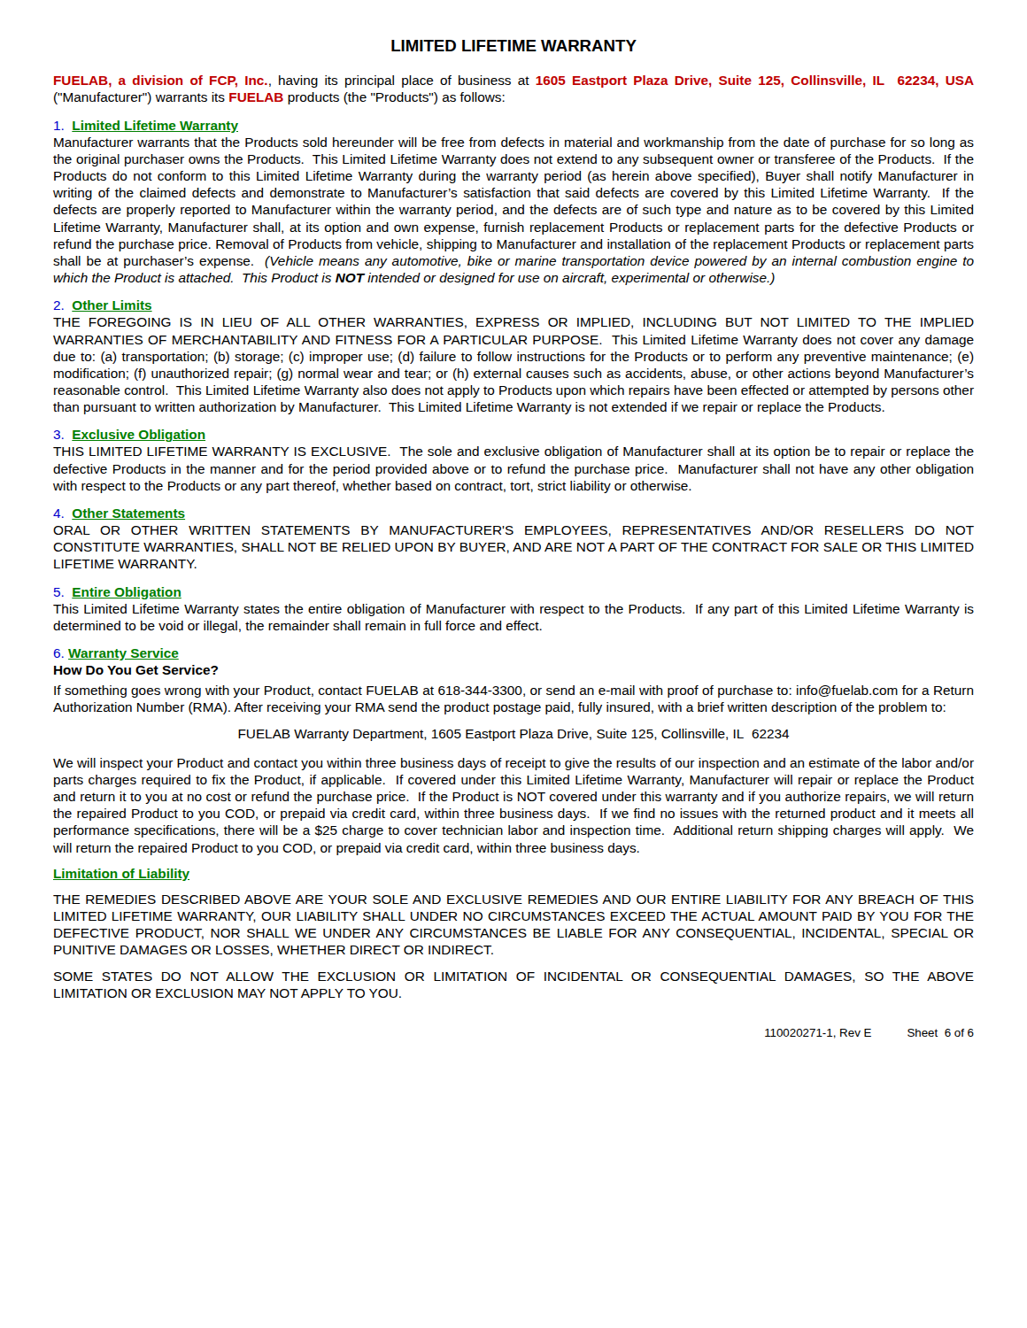LIMITED LIFETIME WARRANTY
FUELAB, a division of FCP, Inc., having its principal place of business at 1605 Eastport Plaza Drive, Suite 125, Collinsville, IL 62234, USA ("Manufacturer") warrants its FUELAB products (the "Products") as follows:
1. Limited Lifetime Warranty
Manufacturer warrants that the Products sold hereunder will be free from defects in material and workmanship from the date of purchase for so long as the original purchaser owns the Products. This Limited Lifetime Warranty does not extend to any subsequent owner or transferee of the Products. If the Products do not conform to this Limited Lifetime Warranty during the warranty period (as herein above specified), Buyer shall notify Manufacturer in writing of the claimed defects and demonstrate to Manufacturer’s satisfaction that said defects are covered by this Limited Lifetime Warranty. If the defects are properly reported to Manufacturer within the warranty period, and the defects are of such type and nature as to be covered by this Limited Lifetime Warranty, Manufacturer shall, at its option and own expense, furnish replacement Products or replacement parts for the defective Products or refund the purchase price. Removal of Products from vehicle, shipping to Manufacturer and installation of the replacement Products or replacement parts shall be at purchaser’s expense. (Vehicle means any automotive, bike or marine transportation device powered by an internal combustion engine to which the Product is attached. This Product is NOT intended or designed for use on aircraft, experimental or otherwise.)
2. Other Limits
THE FOREGOING IS IN LIEU OF ALL OTHER WARRANTIES, EXPRESS OR IMPLIED, INCLUDING BUT NOT LIMITED TO THE IMPLIED WARRANTIES OF MERCHANTABILITY AND FITNESS FOR A PARTICULAR PURPOSE. This Limited Lifetime Warranty does not cover any damage due to: (a) transportation; (b) storage; (c) improper use; (d) failure to follow instructions for the Products or to perform any preventive maintenance; (e) modification; (f) unauthorized repair; (g) normal wear and tear; or (h) external causes such as accidents, abuse, or other actions beyond Manufacturer’s reasonable control. This Limited Lifetime Warranty also does not apply to Products upon which repairs have been effected or attempted by persons other than pursuant to written authorization by Manufacturer. This Limited Lifetime Warranty is not extended if we repair or replace the Products.
3. Exclusive Obligation
THIS LIMITED LIFETIME WARRANTY IS EXCLUSIVE. The sole and exclusive obligation of Manufacturer shall at its option be to repair or replace the defective Products in the manner and for the period provided above or to refund the purchase price. Manufacturer shall not have any other obligation with respect to the Products or any part thereof, whether based on contract, tort, strict liability or otherwise.
4. Other Statements
ORAL OR OTHER WRITTEN STATEMENTS BY MANUFACTURER'S EMPLOYEES, REPRESENTATIVES AND/OR RESELLERS DO NOT CONSTITUTE WARRANTIES, SHALL NOT BE RELIED UPON BY BUYER, AND ARE NOT A PART OF THE CONTRACT FOR SALE OR THIS LIMITED LIFETIME WARRANTY.
5. Entire Obligation
This Limited Lifetime Warranty states the entire obligation of Manufacturer with respect to the Products. If any part of this Limited Lifetime Warranty is determined to be void or illegal, the remainder shall remain in full force and effect.
6. Warranty Service
How Do You Get Service?
If something goes wrong with your Product, contact FUELAB at 618-344-3300, or send an e-mail with proof of purchase to: info@fuelab.com for a Return Authorization Number (RMA). After receiving your RMA send the product postage paid, fully insured, with a brief written description of the problem to:
FUELAB Warranty Department, 1605 Eastport Plaza Drive, Suite 125, Collinsville, IL 62234
We will inspect your Product and contact you within three business days of receipt to give the results of our inspection and an estimate of the labor and/or parts charges required to fix the Product, if applicable. If covered under this Limited Lifetime Warranty, Manufacturer will repair or replace the Product and return it to you at no cost or refund the purchase price. If the Product is NOT covered under this warranty and if you authorize repairs, we will return the repaired Product to you COD, or prepaid via credit card, within three business days. If we find no issues with the returned product and it meets all performance specifications, there will be a $25 charge to cover technician labor and inspection time. Additional return shipping charges will apply. We will return the repaired Product to you COD, or prepaid via credit card, within three business days.
Limitation of Liability
THE REMEDIES DESCRIBED ABOVE ARE YOUR SOLE AND EXCLUSIVE REMEDIES AND OUR ENTIRE LIABILITY FOR ANY BREACH OF THIS LIMITED LIFETIME WARRANTY, OUR LIABILITY SHALL UNDER NO CIRCUMSTANCES EXCEED THE ACTUAL AMOUNT PAID BY YOU FOR THE DEFECTIVE PRODUCT, NOR SHALL WE UNDER ANY CIRCUMSTANCES BE LIABLE FOR ANY CONSEQUENTIAL, INCIDENTAL, SPECIAL OR PUNITIVE DAMAGES OR LOSSES, WHETHER DIRECT OR INDIRECT.
SOME STATES DO NOT ALLOW THE EXCLUSION OR LIMITATION OF INCIDENTAL OR CONSEQUENTIAL DAMAGES, SO THE ABOVE LIMITATION OR EXCLUSION MAY NOT APPLY TO YOU.
110020271-1, Rev ESheet 6 of 6